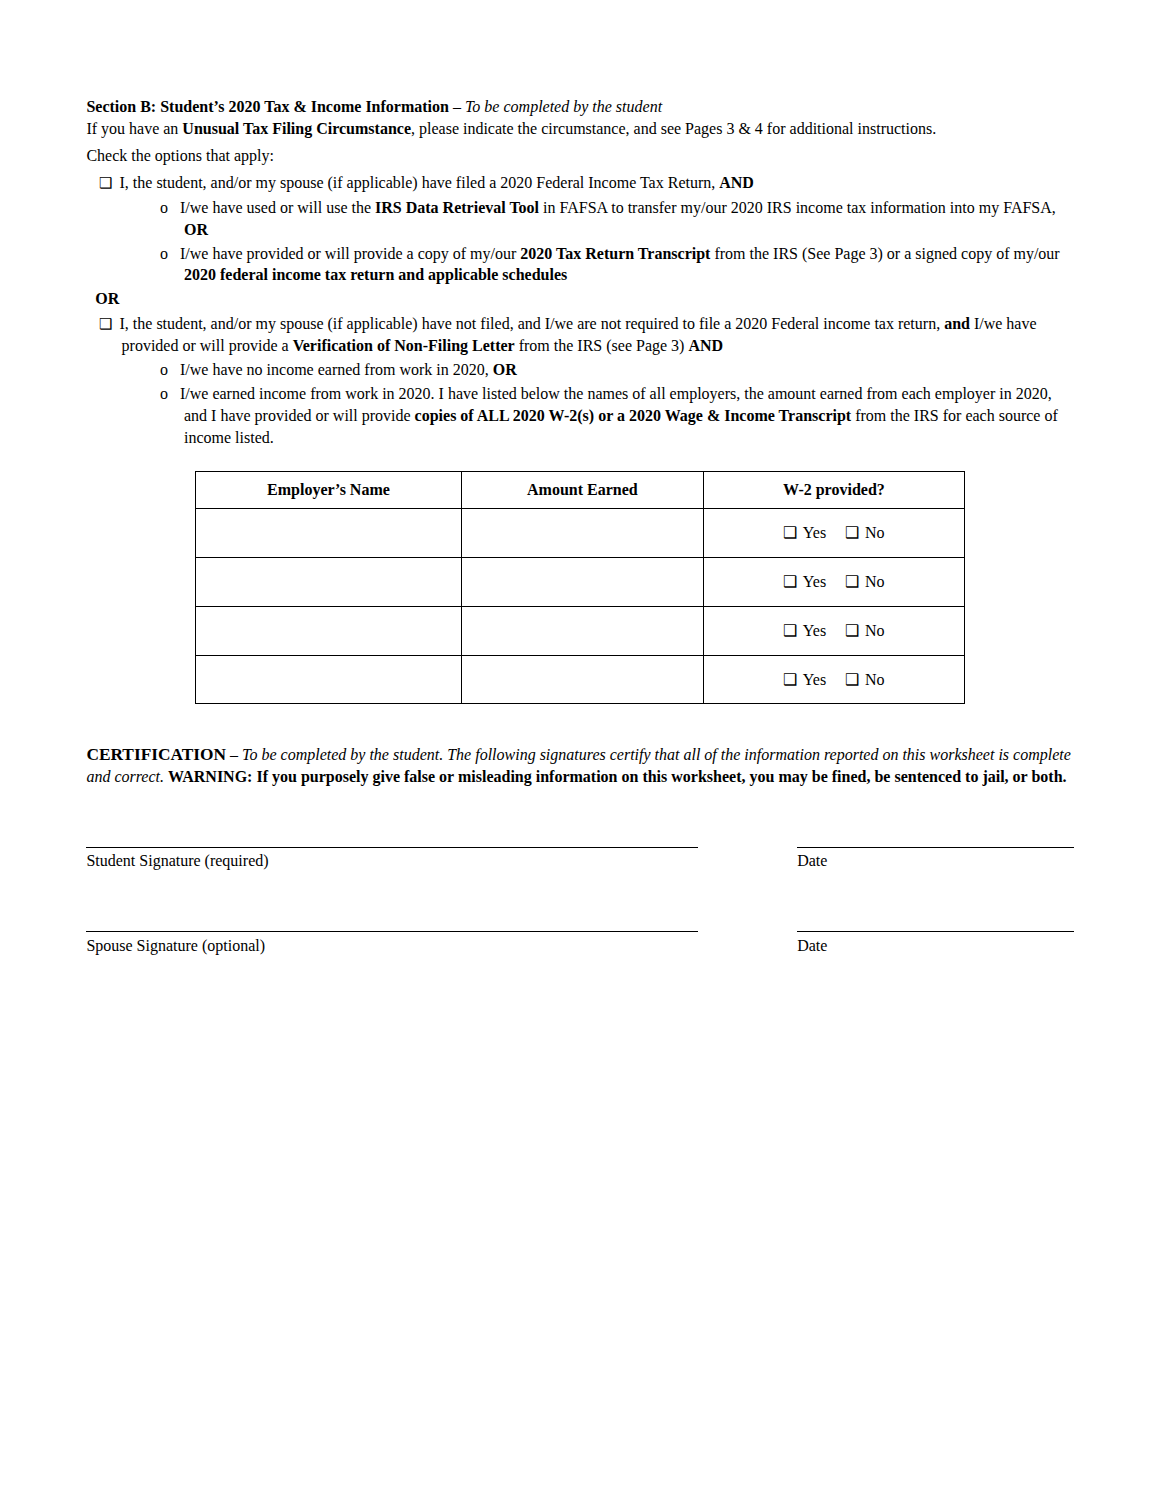Section B: Student’s 2020 Tax & Income Information
– To be completed by the student
If you have an Unusual Tax Filing Circumstance, please indicate the circumstance, and see Pages 3 & 4 for additional instructions.
Check the options that apply:
I, the student, and/or my spouse (if applicable) have filed a 2020 Federal Income Tax Return, AND
I/we have used or will use the IRS Data Retrieval Tool in FAFSA to transfer my/our 2020 IRS income tax information into my FAFSA, OR
I/we have provided or will provide a copy of my/our 2020 Tax Return Transcript from the IRS (See Page 3) or a signed copy of my/our 2020 federal income tax return and applicable schedules
OR
I, the student, and/or my spouse (if applicable) have not filed, and I/we are not required to file a 2020 Federal income tax return, and I/we have provided or will provide a Verification of Non-Filing Letter from the IRS (see Page 3) AND
I/we have no income earned from work in 2020, OR
I/we earned income from work in 2020. I have listed below the names of all employers, the amount earned from each employer in 2020, and I have provided or will provide copies of ALL 2020 W-2(s) or a 2020 Wage & Income Transcript from the IRS for each source of income listed.
| Employer’s Name | Amount Earned | W-2 provided? |
| --- | --- | --- |
| | | Yes No |
| | | Yes No |
| | | Yes No |
| | | Yes No |
CERTIFICATION – To be completed by the student. The following signatures certify that all of the information reported on this worksheet is complete and correct. WARNING: If you purposely give false or misleading information on this worksheet, you may be fined, be sentenced to jail, or both.
Student Signature (required)
Date
Spouse Signature (optional)
Date